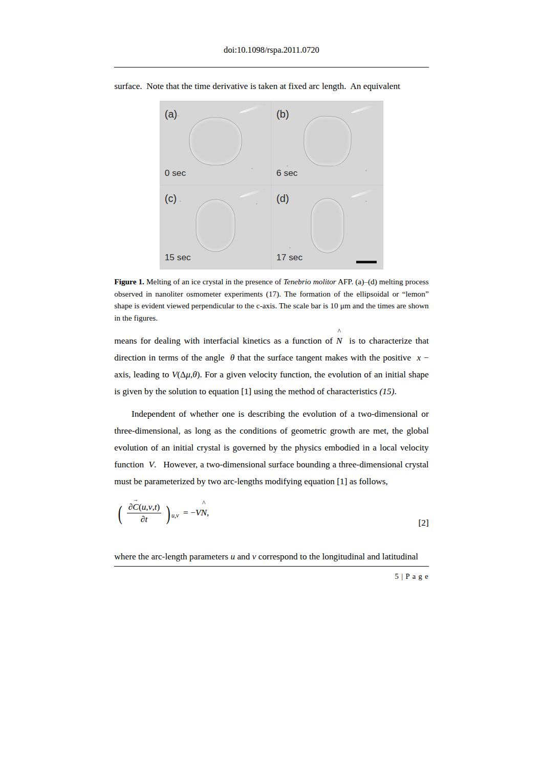doi:10.1098/rspa.2011.0720
surface. Note that the time derivative is taken at fixed arc length. An equivalent
(a)
0 sec
(b)
6 sec
(c)
15 sec
(d)
17 sec
Figure 1. Melting of an ice crystal in the presence of Tenebrio molitor AFP. (a)–(d) melting process observed in nanoliter osmometer experiments (17). The formation of the ellipsoidal or “lemon” shape is evident viewed perpendicular to the c-axis. The scale bar is 10 μm and the times are shown in the figures.
means for dealing with interfacial kinetics as a function of N is to characterize that direction in terms of the angle θ that the surface tangent makes with the positive x − axis, leading to V(Δμ,θ). For a given velocity function, the evolution of an initial shape is given by the solution to equation [1] using the method of characteristics (15).
Independent of whether one is describing the evolution of a two-dimensional or three-dimensional, as long as the conditions of geometric growth are met, the global evolution of an initial crystal is governed by the physics embodied in a local velocity function V. However, a two-dimensional surface bounding a three-dimensional crystal must be parameterized by two arc-lengths modifying equation [1] as follows,
( ∂C(u,v,t) ∂t ) u,v = −VN, [2]
where the arc-length parameters u and v correspond to the longitudinal and latitudinal
5 | P a g e